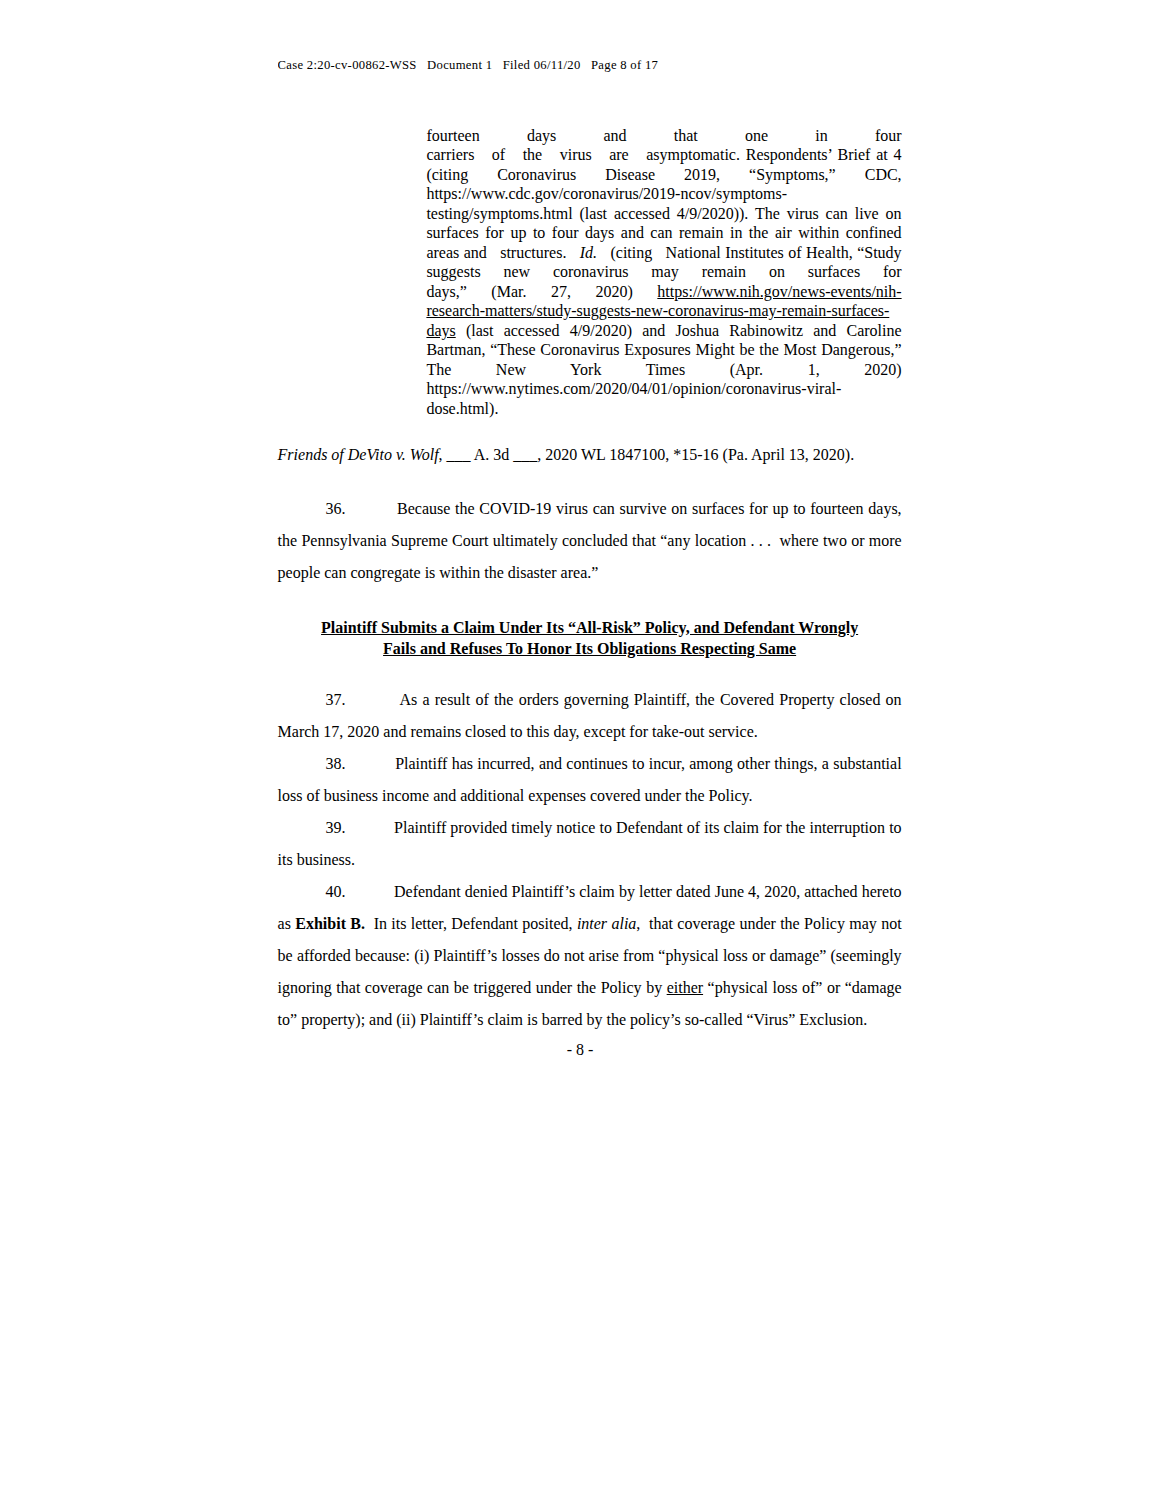Case 2:20-cv-00862-WSS Document 1 Filed 06/11/20 Page 8 of 17
fourteen days and that one in four carriers of the virus are asymptomatic. Respondents’ Brief at 4 (citing Coronavirus Disease 2019, “Symptoms,” CDC, https://www.cdc.gov/coronavirus/2019-ncov/symptoms-testing/symptoms.html (last accessed 4/9/2020)). The virus can live on surfaces for up to four days and can remain in the air within confined areas and structures. Id. (citing National Institutes of Health, “Study suggests new coronavirus may remain on surfaces for days,” (Mar. 27, 2020) https://www.nih.gov/news-events/nih-research-matters/study-suggests-new-coronavirus-may-remain-surfaces-days (last accessed 4/9/2020) and Joshua Rabinowitz and Caroline Bartman, “These Coronavirus Exposures Might be the Most Dangerous,” The New York Times (Apr. 1, 2020) https://www.nytimes.com/2020/04/01/opinion/coronavirus-viral-dose.html).
Friends of DeVito v. Wolf, ___ A. 3d ___, 2020 WL 1847100, *15-16 (Pa. April 13, 2020).
36. Because the COVID-19 virus can survive on surfaces for up to fourteen days, the Pennsylvania Supreme Court ultimately concluded that “any location . . . where two or more people can congregate is within the disaster area.”
Plaintiff Submits a Claim Under Its “All-Risk” Policy, and Defendant Wrongly
Fails and Refuses To Honor Its Obligations Respecting Same
37. As a result of the orders governing Plaintiff, the Covered Property closed on March 17, 2020 and remains closed to this day, except for take-out service.
38. Plaintiff has incurred, and continues to incur, among other things, a substantial loss of business income and additional expenses covered under the Policy.
39. Plaintiff provided timely notice to Defendant of its claim for the interruption to its business.
40. Defendant denied Plaintiff’s claim by letter dated June 4, 2020, attached hereto as Exhibit B. In its letter, Defendant posited, inter alia, that coverage under the Policy may not be afforded because: (i) Plaintiff’s losses do not arise from “physical loss or damage” (seemingly ignoring that coverage can be triggered under the Policy by either “physical loss of” or “damage to” property); and (ii) Plaintiff’s claim is barred by the policy’s so-called “Virus” Exclusion.
- 8 -